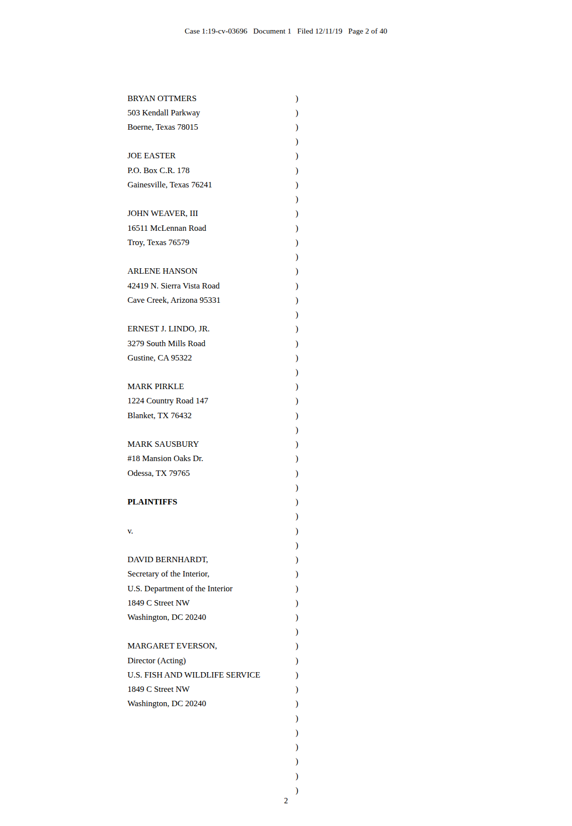Case 1:19-cv-03696 Document 1 Filed 12/11/19 Page 2 of 40
| BRYAN OTTMERS 503 Kendall Parkway Boerne, Texas 78015 JOE EASTER P.O. Box C.R. 178 Gainesville, Texas 76241 JOHN WEAVER, III 16511 McLennan Road Troy, Texas 76579 ARLENE HANSON 42419 N. Sierra Vista Road Cave Creek, Arizona 95331 ERNEST J. LINDO, JR. 3279 South Mills Road Gustine, CA 95322 MARK PIRKLE 1224 Country Road 147 Blanket, TX 76432 MARK SAUSBURY #18 Mansion Oaks Dr. Odessa, TX 79765 PLAINTIFFS v. DAVID BERNHARDT, Secretary of the Interior, U.S. Department of the Interior 1849 C Street NW Washington, DC 20240 MARGARET EVERSON, Director (Acting) U.S. FISH AND WILDLIFE SERVICE 1849 C Street NW Washington, DC 20240 | ) ) ) ) ) ) ) ) ) ) ) ) ) ) ) ) ) ) ) ) ) ) ) ) ) ) ) ) ) ) ) ) ) ) ) ) ) ) ) ) ) ) ) ) ) ) ) ) ) | |
2